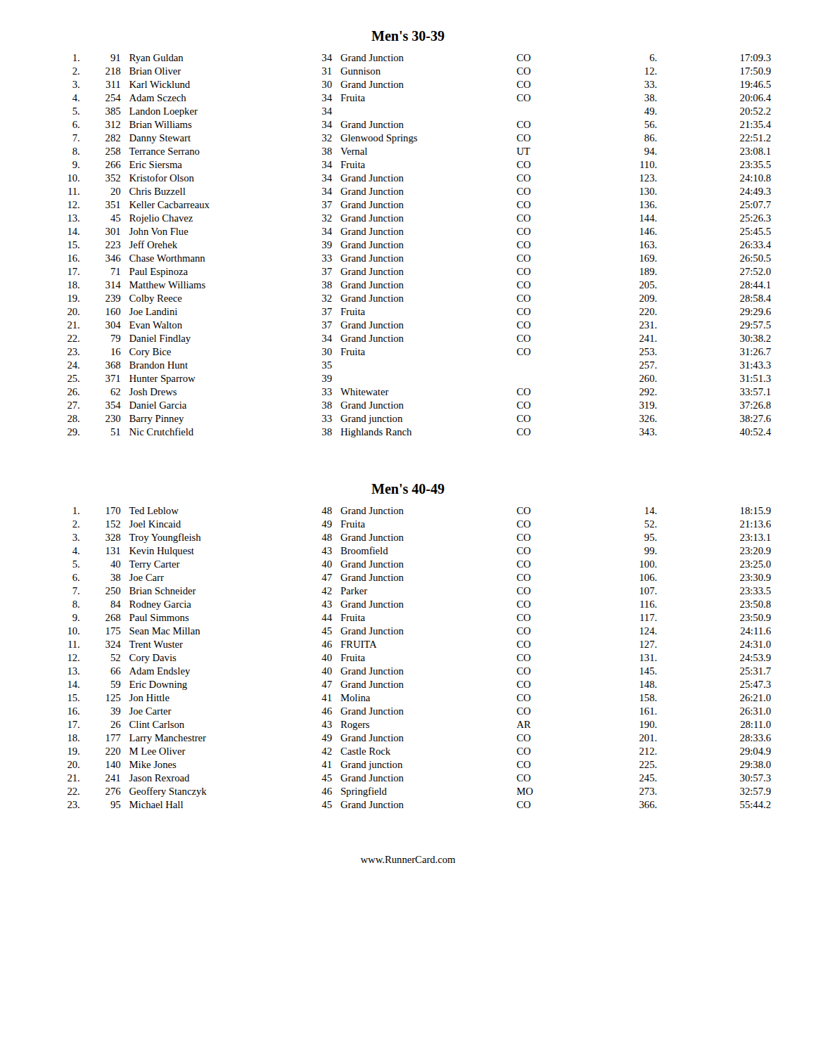Men's 30-39
| 1. | 91 | Ryan Guldan | 34 | Grand Junction | CO | 6. | 17:09.3 |
| 2. | 218 | Brian Oliver | 31 | Gunnison | CO | 12. | 17:50.9 |
| 3. | 311 | Karl Wicklund | 30 | Grand Junction | CO | 33. | 19:46.5 |
| 4. | 254 | Adam Sczech | 34 | Fruita | CO | 38. | 20:06.4 |
| 5. | 385 | Landon Loepker | 34 | | | 49. | 20:52.2 |
| 6. | 312 | Brian Williams | 34 | Grand Junction | CO | 56. | 21:35.4 |
| 7. | 282 | Danny Stewart | 32 | Glenwood Springs | CO | 86. | 22:51.2 |
| 8. | 258 | Terrance Serrano | 38 | Vernal | UT | 94. | 23:08.1 |
| 9. | 266 | Eric Siersma | 34 | Fruita | CO | 110. | 23:35.5 |
| 10. | 352 | Kristofor Olson | 34 | Grand Junction | CO | 123. | 24:10.8 |
| 11. | 20 | Chris Buzzell | 34 | Grand Junction | CO | 130. | 24:49.3 |
| 12. | 351 | Keller Cacbarreaux | 37 | Grand Junction | CO | 136. | 25:07.7 |
| 13. | 45 | Rojelio Chavez | 32 | Grand Junction | CO | 144. | 25:26.3 |
| 14. | 301 | John Von Flue | 34 | Grand Junction | CO | 146. | 25:45.5 |
| 15. | 223 | Jeff Orehek | 39 | Grand Junction | CO | 163. | 26:33.4 |
| 16. | 346 | Chase Worthmann | 33 | Grand Junction | CO | 169. | 26:50.5 |
| 17. | 71 | Paul Espinoza | 37 | Grand Junction | CO | 189. | 27:52.0 |
| 18. | 314 | Matthew Williams | 38 | Grand Junction | CO | 205. | 28:44.1 |
| 19. | 239 | Colby Reece | 32 | Grand Junction | CO | 209. | 28:58.4 |
| 20. | 160 | Joe Landini | 37 | Fruita | CO | 220. | 29:29.6 |
| 21. | 304 | Evan Walton | 37 | Grand Junction | CO | 231. | 29:57.5 |
| 22. | 79 | Daniel Findlay | 34 | Grand Junction | CO | 241. | 30:38.2 |
| 23. | 16 | Cory Bice | 30 | Fruita | CO | 253. | 31:26.7 |
| 24. | 368 | Brandon Hunt | 35 | | | 257. | 31:43.3 |
| 25. | 371 | Hunter Sparrow | 39 | | | 260. | 31:51.3 |
| 26. | 62 | Josh Drews | 33 | Whitewater | CO | 292. | 33:57.1 |
| 27. | 354 | Daniel Garcia | 38 | Grand Junction | CO | 319. | 37:26.8 |
| 28. | 230 | Barry Pinney | 33 | Grand junction | CO | 326. | 38:27.6 |
| 29. | 51 | Nic Crutchfield | 38 | Highlands Ranch | CO | 343. | 40:52.4 |
Men's 40-49
| 1. | 170 | Ted Leblow | 48 | Grand Junction | CO | 14. | 18:15.9 |
| 2. | 152 | Joel Kincaid | 49 | Fruita | CO | 52. | 21:13.6 |
| 3. | 328 | Troy Youngfleish | 48 | Grand Junction | CO | 95. | 23:13.1 |
| 4. | 131 | Kevin Hulquest | 43 | Broomfield | CO | 99. | 23:20.9 |
| 5. | 40 | Terry Carter | 40 | Grand Junction | CO | 100. | 23:25.0 |
| 6. | 38 | Joe Carr | 47 | Grand Junction | CO | 106. | 23:30.9 |
| 7. | 250 | Brian Schneider | 42 | Parker | CO | 107. | 23:33.5 |
| 8. | 84 | Rodney Garcia | 43 | Grand Junction | CO | 116. | 23:50.8 |
| 9. | 268 | Paul Simmons | 44 | Fruita | CO | 117. | 23:50.9 |
| 10. | 175 | Sean Mac Millan | 45 | Grand Junction | CO | 124. | 24:11.6 |
| 11. | 324 | Trent Wuster | 46 | FRUITA | CO | 127. | 24:31.0 |
| 12. | 52 | Cory Davis | 40 | Fruita | CO | 131. | 24:53.9 |
| 13. | 66 | Adam Endsley | 40 | Grand Junction | CO | 145. | 25:31.7 |
| 14. | 59 | Eric Downing | 47 | Grand Junction | CO | 148. | 25:47.3 |
| 15. | 125 | Jon Hittle | 41 | Molina | CO | 158. | 26:21.0 |
| 16. | 39 | Joe Carter | 46 | Grand Junction | CO | 161. | 26:31.0 |
| 17. | 26 | Clint Carlson | 43 | Rogers | AR | 190. | 28:11.0 |
| 18. | 177 | Larry Manchestrer | 49 | Grand Junction | CO | 201. | 28:33.6 |
| 19. | 220 | M Lee Oliver | 42 | Castle Rock | CO | 212. | 29:04.9 |
| 20. | 140 | Mike Jones | 41 | Grand junction | CO | 225. | 29:38.0 |
| 21. | 241 | Jason Rexroad | 45 | Grand Junction | CO | 245. | 30:57.3 |
| 22. | 276 | Geoffery Stanczyk | 46 | Springfield | MO | 273. | 32:57.9 |
| 23. | 95 | Michael Hall | 45 | Grand Junction | CO | 366. | 55:44.2 |
www.RunnerCard.com